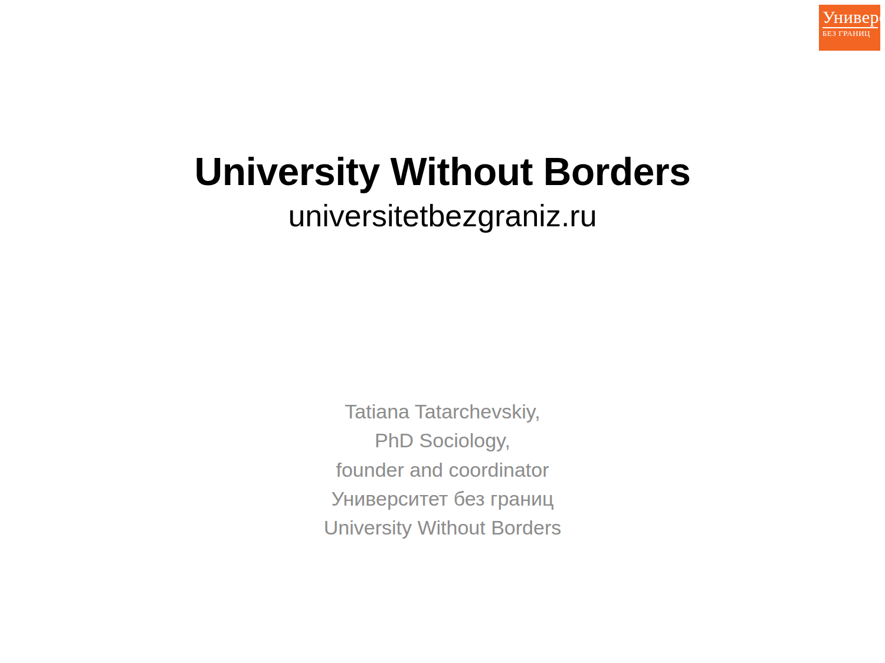Университет БЕЗ ГРАНИЦ
University Without Borders universitetbezgraniz.ru
Tatiana Tatarchevskiy,
PhD Sociology,
founder and coordinator
Университет без границ
University Without Borders